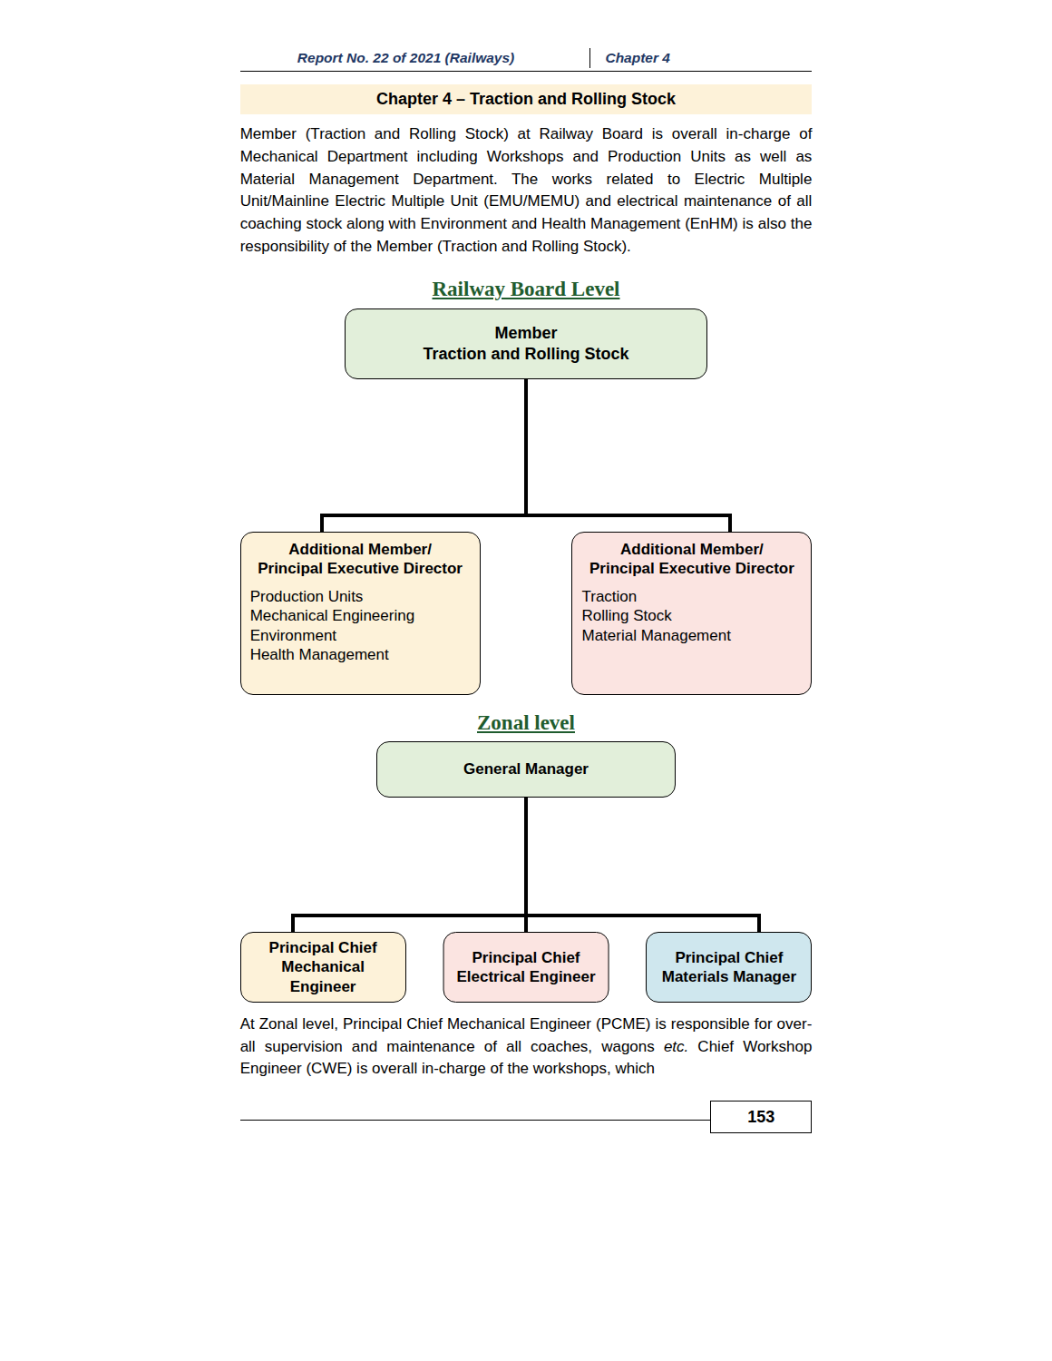Report No. 22 of 2021 (Railways)
Chapter 4
Chapter 4 – Traction and Rolling Stock
Member (Traction and Rolling Stock) at Railway Board is overall in-charge of Mechanical Department including Workshops and Production Units as well as Material Management Department. The works related to Electric Multiple Unit/Mainline Electric Multiple Unit (EMU/MEMU) and electrical maintenance of all coaching stock along with Environment and Health Management (EnHM) is also the responsibility of the Member (Traction and Rolling Stock).
Railway Board Level
Member
Traction and Rolling Stock
Additional Member/
Principal Executive Director
Production Units
Mechanical Engineering
Environment
Health Management
Additional Member/
Principal Executive Director
Traction
Rolling Stock
Material Management
Zonal level
General Manager
Principal Chief
Mechanical Engineer
Principal Chief
Electrical Engineer
Principal Chief
Materials Manager
At Zonal level, Principal Chief Mechanical Engineer (PCME) is responsible for overall supervision and maintenance of all coaches, wagons etc. Chief Workshop Engineer (CWE) is overall in-charge of the workshops, which
153